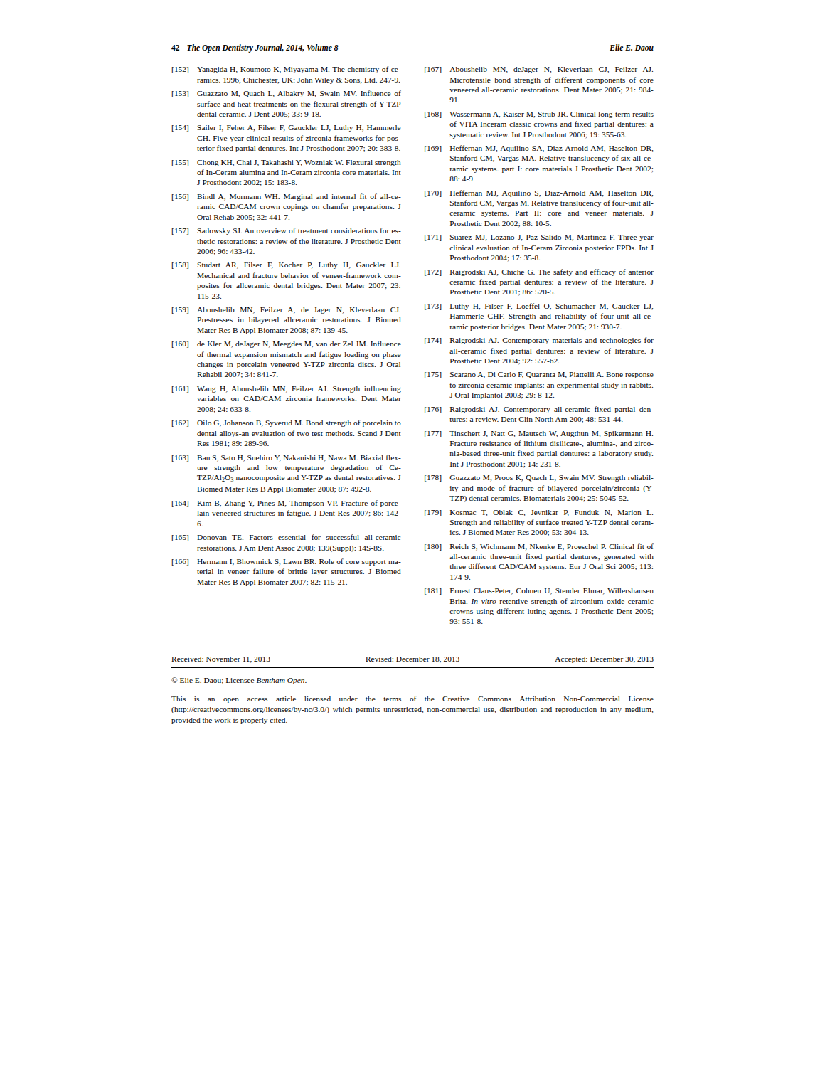42 The Open Dentistry Journal, 2014, Volume 8
Elie E. Daou
[152] Yanagida H, Koumoto K, Miyayama M. The chemistry of ceramics. 1996, Chichester, UK: John Wiley & Sons, Ltd. 247-9.
[153] Guazzato M, Quach L, Albakry M, Swain MV. Influence of surface and heat treatments on the flexural strength of Y-TZP dental ceramic. J Dent 2005; 33: 9-18.
[154] Sailer I, Feher A, Filser F, Gauckler LJ, Luthy H, Hammerle CH. Five-year clinical results of zirconia frameworks for posterior fixed partial dentures. Int J Prosthodont 2007; 20: 383-8.
[155] Chong KH, Chai J, Takahashi Y, Wozniak W. Flexural strength of In-Ceram alumina and In-Ceram zirconia core materials. Int J Prosthodont 2002; 15: 183-8.
[156] Bindl A, Mormann WH. Marginal and internal fit of all-ceramic CAD/CAM crown copings on chamfer preparations. J Oral Rehab 2005; 32: 441-7.
[157] Sadowsky SJ. An overview of treatment considerations for esthetic restorations: a review of the literature. J Prosthetic Dent 2006; 96: 433-42.
[158] Studart AR, Filser F, Kocher P, Luthy H, Gauckler LJ. Mechanical and fracture behavior of veneer-framework composites for allceramic dental bridges. Dent Mater 2007; 23: 115-23.
[159] Aboushelib MN, Feilzer A, de Jager N, Kleverlaan CJ. Prestresses in bilayered allceramic restorations. J Biomed Mater Res B Appl Biomater 2008; 87: 139-45.
[160] de Kler M, deJager N, Meegdes M, van der Zel JM. Influence of thermal expansion mismatch and fatigue loading on phase changes in porcelain veneered Y-TZP zirconia discs. J Oral Rehabil 2007; 34: 841-7.
[161] Wang H, Aboushelib MN, Feilzer AJ. Strength influencing variables on CAD/CAM zirconia frameworks. Dent Mater 2008; 24: 633-8.
[162] Oilo G, Johanson B, Syverud M. Bond strength of porcelain to dental alloys-an evaluation of two test methods. Scand J Dent Res 1981; 89: 289-96.
[163] Ban S, Sato H, Suehiro Y, Nakanishi H, Nawa M. Biaxial flexure strength and low temperature degradation of Ce-TZP/Al2O3 nanocomposite and Y-TZP as dental restoratives. J Biomed Mater Res B Appl Biomater 2008; 87: 492-8.
[164] Kim B, Zhang Y, Pines M, Thompson VP. Fracture of porcelain-veneered structures in fatigue. J Dent Res 2007; 86: 142-6.
[165] Donovan TE. Factors essential for successful all-ceramic restorations. J Am Dent Assoc 2008; 139(Suppl): 14S-8S.
[166] Hermann I, Bhowmick S, Lawn BR. Role of core support material in veneer failure of brittle layer structures. J Biomed Mater Res B Appl Biomater 2007; 82: 115-21.
[167] Aboushelib MN, deJager N, Kleverlaan CJ, Feilzer AJ. Microtensile bond strength of different components of core veneered all-ceramic restorations. Dent Mater 2005; 21: 984-91.
[168] Wassermann A, Kaiser M, Strub JR. Clinical long-term results of VITA Inceram classic crowns and fixed partial dentures: a systematic review. Int J Prosthodont 2006; 19: 355-63.
[169] Heffernan MJ, Aquilino SA, Diaz-Arnold AM, Haselton DR, Stanford CM, Vargas MA. Relative translucency of six all-ceramic systems. part I: core materials J Prosthetic Dent 2002; 88: 4-9.
[170] Heffernan MJ, Aquilino S, Diaz-Arnold AM, Haselton DR, Stanford CM, Vargas M. Relative translucency of four-unit all-ceramic systems. Part II: core and veneer materials. J Prosthetic Dent 2002; 88: 10-5.
[171] Suarez MJ, Lozano J, Paz Salido M, Martinez F. Three-year clinical evaluation of In-Ceram Zirconia posterior FPDs. Int J Prosthodont 2004; 17: 35-8.
[172] Raigrodski AJ, Chiche G. The safety and efficacy of anterior ceramic fixed partial dentures: a review of the literature. J Prosthetic Dent 2001; 86: 520-5.
[173] Luthy H, Filser F, Loeffel O, Schumacher M, Gaucker LJ, Hammerle CHF. Strength and reliability of four-unit all-ceramic posterior bridges. Dent Mater 2005; 21: 930-7.
[174] Raigrodski AJ. Contemporary materials and technologies for all-ceramic fixed partial dentures: a review of literature. J Prosthetic Dent 2004; 92: 557-62.
[175] Scarano A, Di Carlo F, Quaranta M, Piattelli A. Bone response to zirconia ceramic implants: an experimental study in rabbits. J Oral Implantol 2003; 29: 8-12.
[176] Raigrodski AJ. Contemporary all-ceramic fixed partial dentures: a review. Dent Clin North Am 200; 48: 531-44.
[177] Tinschert J, Natt G, Mautsch W, Augthun M, Spikermann H. Fracture resistance of lithium disilicate-, alumina-, and zirconia-based three-unit fixed partial dentures: a laboratory study. Int J Prosthodont 2001; 14: 231-8.
[178] Guazzato M, Proos K, Quach L, Swain MV. Strength reliability and mode of fracture of bilayered porcelain/zirconia (Y-TZP) dental ceramics. Biomaterials 2004; 25: 5045-52.
[179] Kosmac T, Oblak C, Jevnikar P, Funduk N, Marion L. Strength and reliability of surface treated Y-TZP dental ceramics. J Biomed Mater Res 2000; 53: 304-13.
[180] Reich S, Wichmann M, Nkenke E, Proeschel P. Clinical fit of all-ceramic three-unit fixed partial dentures, generated with three different CAD/CAM systems. Eur J Oral Sci 2005; 113: 174-9.
[181] Ernest Claus-Peter, Cohnen U, Stender Elmar, Willershausen Brita. In vitro retentive strength of zirconium oxide ceramic crowns using different luting agents. J Prosthetic Dent 2005; 93: 551-8.
Received: November 11, 2013 Revised: December 18, 2013 Accepted: December 30, 2013
© Elie E. Daou; Licensee Bentham Open.
This is an open access article licensed under the terms of the Creative Commons Attribution Non-Commercial License
(http://creativecommons.org/licenses/by-nc/3.0/) which permits unrestricted, non-commercial use, distribution and reproduction in any medium, provided the work is properly cited.